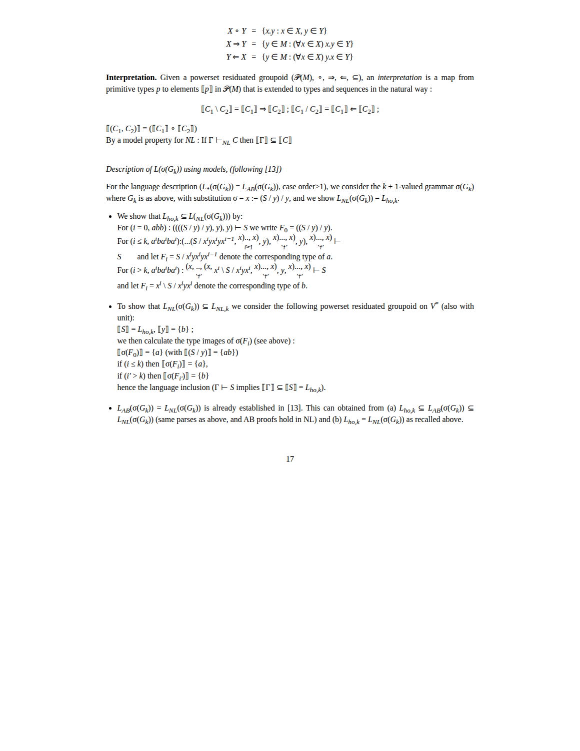| X ∘ Y | = | { x.y : x ∈ X , y ∈ Y } |
| X ⇒ Y | = | { y ∈ M : (∀ x ∈ X ) x.y ∈ Y } |
| Y ⇐ X | = | { y ∈ M : (∀ x ∈ X ) y.x ∈ Y } |
Interpretation. Given a powerset residuated groupoid (𝒫(M), ∘, ⇒, ⇐, ⊆), an interpretation is a map from primitive types p to elements ⟦p⟧ in 𝒫(M) that is extended to types and sequences in the natural way :
⟦C1 \ C2⟧ = ⟦C1⟧ ⇒ ⟦C2⟧ ; ⟦C1 / C2⟧ = ⟦C1⟧ ⇐ ⟦C2⟧ ;
⟦(C1, C2)⟧ = (⟦C1⟧ ∘ ⟦C2⟧)
By a model property for NL : If Γ ⊢NL C then ⟦Γ⟧ ⊆ ⟦C⟧
Description of L(σ(Gk)) using models, (following [13])
For the language description (L*(σ(Gk)) = LAB(σ(Gk)), case order>1), we consider the k + 1-valued grammar σ(Gk) where Gk is as above, with substitution σ = x := (S / y) / y, and we show LNL(σ(Gk)) = Lho,k.
We show that Lho,k ⊆ L(NL(σ(Gk))) by:
For (i = 0, abb) : ((((S / y) / y), y), y) ⊢ S we write F0 = ((S / y) / y).
For (i ≤ k, aibaibai):(...(S / xiyxiyxi−1, x).., x)⏟i−1, y), x)..., x)⏟i, y), x)..., x)⏟i ⊢
S and let Fi = S / xiyxiyxi−1 denote the corresponding type of a.
For (i > k, aibaibai) : (x, .., (x,⏟i xi \ S / xiyxi, x)..., x)⏟i, y, x)..., x)⏟i ⊢ S
and let Fi = xi \ S / xiyxi denote the corresponding type of b.
To show that LNL(σ(Gk)) ⊆ LNL,k we consider the following powerset residuated groupoid on V* (also with unit):
⟦S⟧ = Lho,k, ⟦y⟧ = {b} ;
we then calculate the type images of σ(Fi) (see above) :
⟦σ(F0)⟧ = {a} (with ⟦(S / y)⟧ = {ab})
if (i ≤ k) then ⟦σ(Fi)⟧ = {a},
if (i′ > k) then ⟦σ(Fi′)⟧ = {b}
hence the language inclusion (Γ ⊢ S implies ⟦Γ⟧ ⊆ ⟦S⟧ = Lho,k).
LAB(σ(Gk)) = LNL(σ(Gk)) is already established in [13]. This can obtained from (a) Lho,k ⊆ LAB(σ(Gk)) ⊆ LNL(σ(Gk)) (same parses as above, and AB proofs hold in NL) and (b) Lho,k = LNL(σ(Gk)) as recalled above.
17